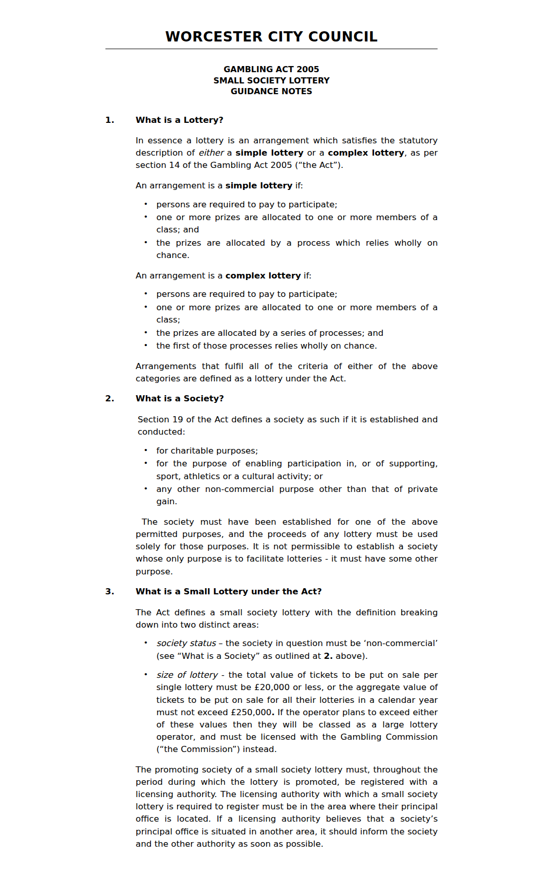WORCESTER CITY COUNCIL
GAMBLING ACT 2005 SMALL SOCIETY LOTTERY GUIDANCE NOTES
1.
What is a Lottery?
In essence a lottery is an arrangement which satisfies the statutory description of either a simple lottery or a complex lottery, as per section 14 of the Gambling Act 2005 (“the Act”).
An arrangement is a simple lottery if:
persons are required to pay to participate;
one or more prizes are allocated to one or more members of a class; and
the prizes are allocated by a process which relies wholly on chance.
An arrangement is a complex lottery if:
persons are required to pay to participate;
one or more prizes are allocated to one or more members of a class;
the prizes are allocated by a series of processes; and
the first of those processes relies wholly on chance.
Arrangements that fulfil all of the criteria of either of the above categories are defined as a lottery under the Act.
2.
What is a Society?
Section 19 of the Act defines a society as such if it is established and conducted:
for charitable purposes;
for the purpose of enabling participation in, or of supporting, sport, athletics or a cultural activity; or
any other non-commercial purpose other than that of private gain.
The society must have been established for one of the above permitted purposes, and the proceeds of any lottery must be used solely for those purposes. It is not permissible to establish a society whose only purpose is to facilitate lotteries - it must have some other purpose.
3.
What is a Small Lottery under the Act?
The Act defines a small society lottery with the definition breaking down into two distinct areas:
society status – the society in question must be ‘non-commercial’ (see “What is a Society” as outlined at 2. above).
size of lottery - the total value of tickets to be put on sale per single lottery must be £20,000 or less, or the aggregate value of tickets to be put on sale for all their lotteries in a calendar year must not exceed £250,000. If the operator plans to exceed either of these values then they will be classed as a large lottery operator, and must be licensed with the Gambling Commission (“the Commission”) instead.
The promoting society of a small society lottery must, throughout the period during which the lottery is promoted, be registered with a licensing authority. The licensing authority with which a small society lottery is required to register must be in the area where their principal office is located. If a licensing authority believes that a society’s principal office is situated in another area, it should inform the society and the other authority as soon as possible.